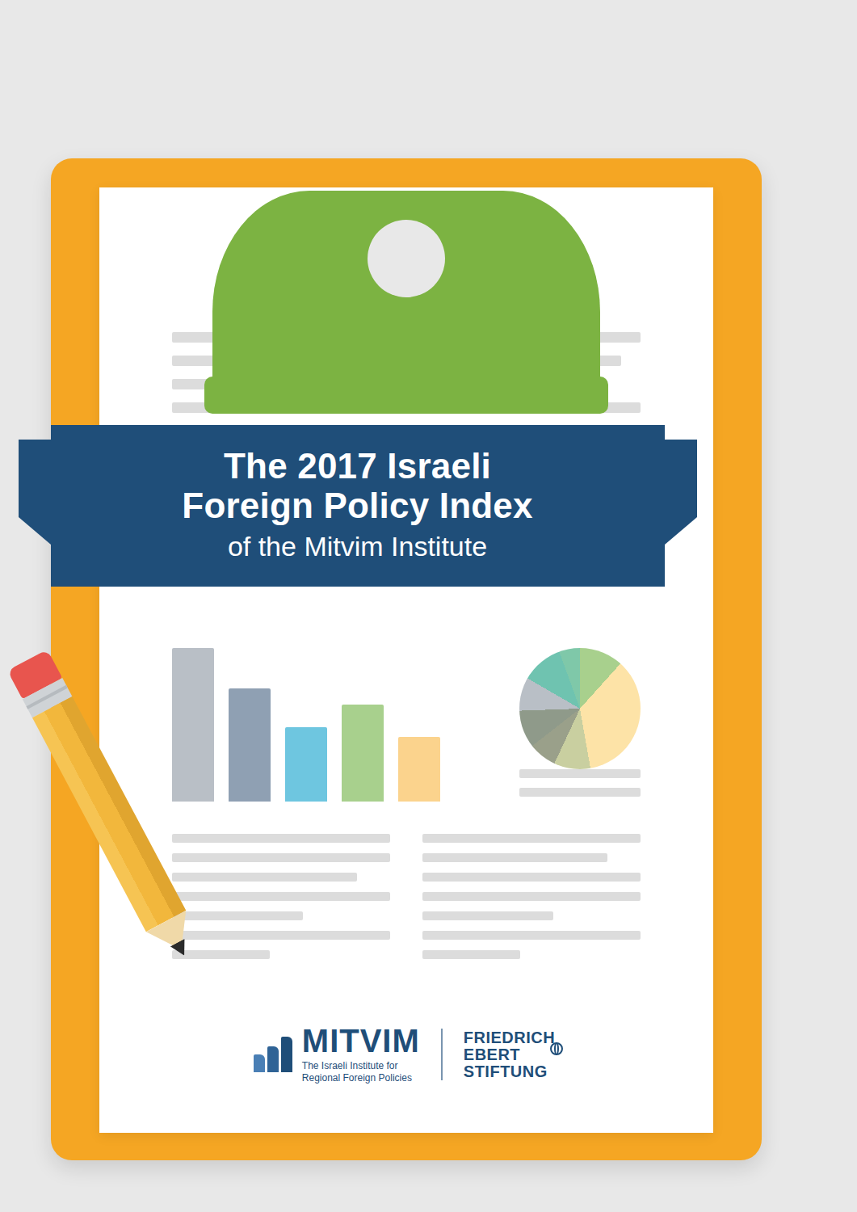MITVIM
The Israeli Institute for
Regional Foreign Policies
FRIEDRICH
EBERT
STIFTUNG
The 2017 Israeli
Foreign Policy Index
of the Mitvim Institute
November 2017